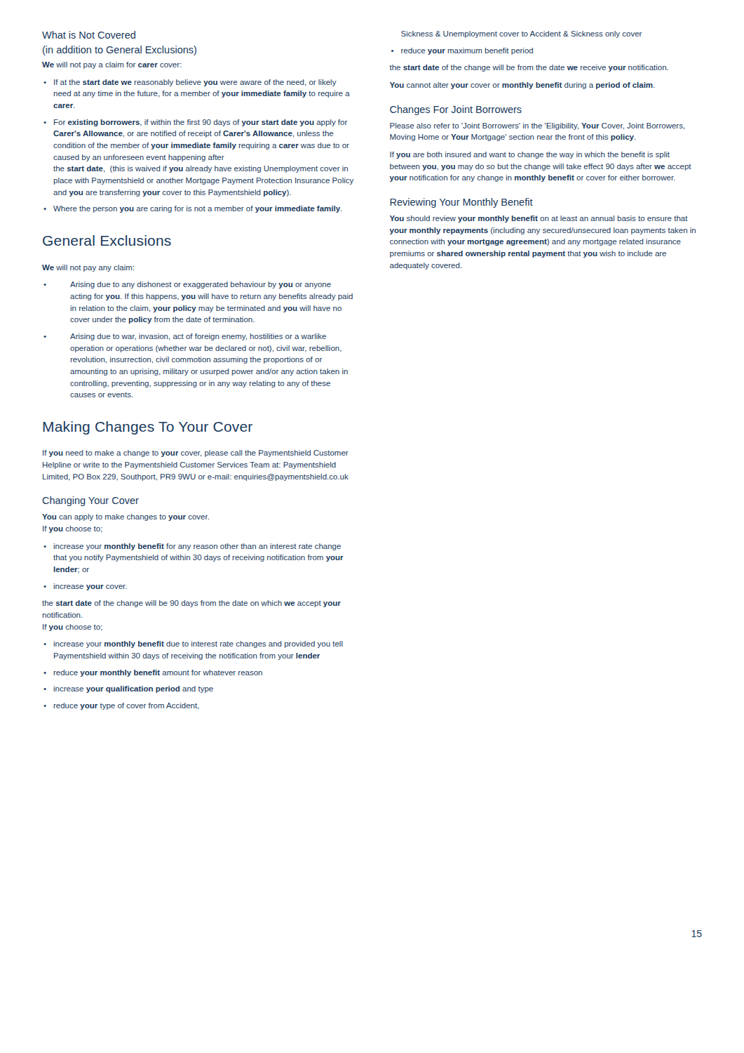What is Not Covered
(in addition to General Exclusions)
We will not pay a claim for carer cover:
If at the start date we reasonably believe you were aware of the need, or likely need at any time in the future, for a member of your immediate family to require a carer.
For existing borrowers, if within the first 90 days of your start date you apply for Carer's Allowance, or are notified of receipt of Carer's Allowance, unless the condition of the member of your immediate family requiring a carer was due to or caused by an unforeseen event happening after
the start date, (this is waived if you already have existing Unemployment cover in place with Paymentshield or another Mortgage Payment Protection Insurance Policy and you are transferring your cover to this Paymentshield policy).
Where the person you are caring for is not a member of your immediate family.
General Exclusions
We will not pay any claim:
Arising due to any dishonest or exaggerated behaviour by you or anyone acting for you. If this happens, you will have to return any benefits already paid in relation to the claim, your policy may be terminated and you will have no cover under the policy from the date of termination.
Arising due to war, invasion, act of foreign enemy, hostilities or a warlike operation or operations (whether war be declared or not), civil war, rebellion, revolution, insurrection, civil commotion assuming the proportions of or amounting to an uprising, military or usurped power and/or any action taken in controlling, preventing, suppressing or in any way relating to any of these causes or events.
Making Changes To Your Cover
If you need to make a change to your cover, please call the Paymentshield Customer Helpline or write to the Paymentshield Customer Services Team at: Paymentshield Limited, PO Box 229, Southport, PR9 9WU or e-mail: enquiries@paymentshield.co.uk
Changing Your Cover
You can apply to make changes to your cover.
If you choose to;
increase your monthly benefit for any reason other than an interest rate change that you notify Paymentshield of within 30 days of receiving notification from your lender; or
increase your cover.
the start date of the change will be 90 days from the date on which we accept your notification.
If you choose to;
increase your monthly benefit due to interest rate changes and provided you tell Paymentshield within 30 days of receiving the notification from your lender
reduce your monthly benefit amount for whatever reason
increase your qualification period and type
reduce your type of cover from Accident,
Sickness & Unemployment cover to Accident & Sickness only cover
reduce your maximum benefit period
the start date of the change will be from the date we receive your notification.
You cannot alter your cover or monthly benefit during a period of claim.
Changes For Joint Borrowers
Please also refer to 'Joint Borrowers' in the 'Eligibility, Your Cover, Joint Borrowers, Moving Home or Your Mortgage' section near the front of this policy.
If you are both insured and want to change the way in which the benefit is split between you, you may do so but the change will take effect 90 days after we accept your notification for any change in monthly benefit or cover for either borrower.
Reviewing Your Monthly Benefit
You should review your monthly benefit on at least an annual basis to ensure that your monthly repayments (including any secured/unsecured loan payments taken in connection with your mortgage agreement) and any mortgage related insurance premiums or shared ownership rental payment that you wish to include are adequately covered.
15